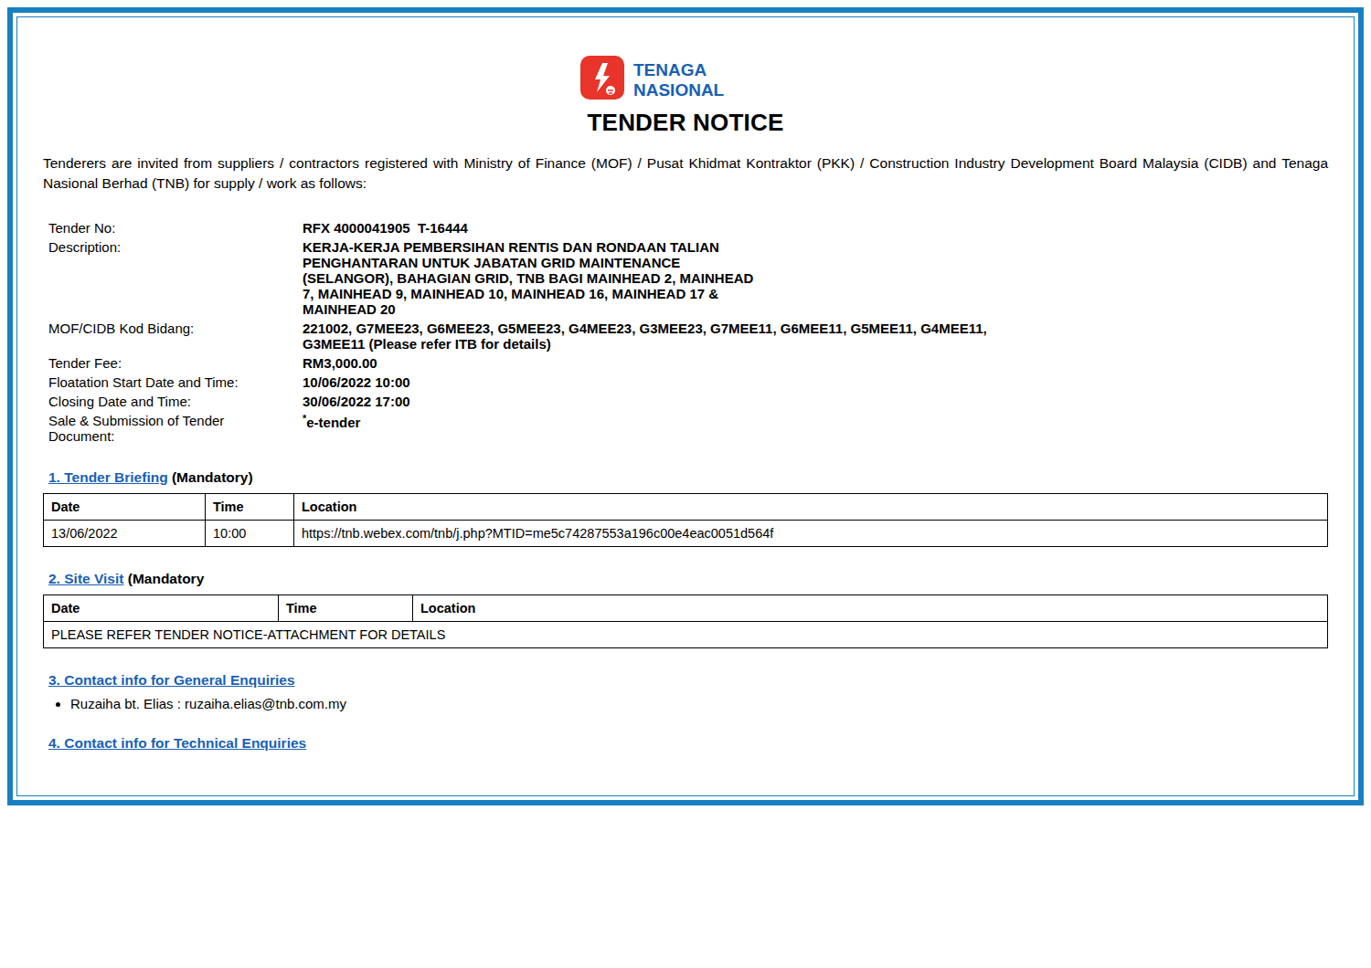TENAGA NASIONAL
TENDER NOTICE
Tenderers are invited from suppliers / contractors registered with Ministry of Finance (MOF) / Pusat Khidmat Kontraktor (PKK) / Construction Industry Development Board Malaysia (CIDB) and Tenaga Nasional Berhad (TNB) for supply / work as follows:
| Tender No: | RFX 4000041905 T-16444 |
| Description: | KERJA-KERJA PEMBERSIHAN RENTIS DAN RONDAAN TALIAN PENGHANTARAN UNTUK JABATAN GRID MAINTENANCE (SELANGOR), BAHAGIAN GRID, TNB BAGI MAINHEAD 2, MAINHEAD 7, MAINHEAD 9, MAINHEAD 10, MAINHEAD 16, MAINHEAD 17 & MAINHEAD 20 |
| MOF/CIDB Kod Bidang: | 221002, G7MEE23, G6MEE23, G5MEE23, G4MEE23, G3MEE23, G7MEE11, G6MEE11, G5MEE11, G4MEE11, G3MEE11 (Please refer ITB for details) |
| Tender Fee: | RM3,000.00 |
| Floatation Start Date and Time: | 10/06/2022 10:00 |
| Closing Date and Time: | 30/06/2022 17:00 |
| Sale & Submission of Tender Document: | * e-tender |
1. Tender Briefing (Mandatory)
| Date | Time | Location |
| --- | --- | --- |
| 13/06/2022 | 10:00 | https://tnb.webex.com/tnb/j.php?MTID=me5c74287553a196c00e4eac0051d564f |
2. Site Visit (Mandatory
| Date | Time | Location |
| --- | --- | --- |
| PLEASE REFER TENDER NOTICE-ATTACHMENT FOR DETAILS |
3. Contact info for General Enquiries
Ruzaiha bt. Elias : ruzaiha.elias@tnb.com.my
4. Contact info for Technical Enquiries